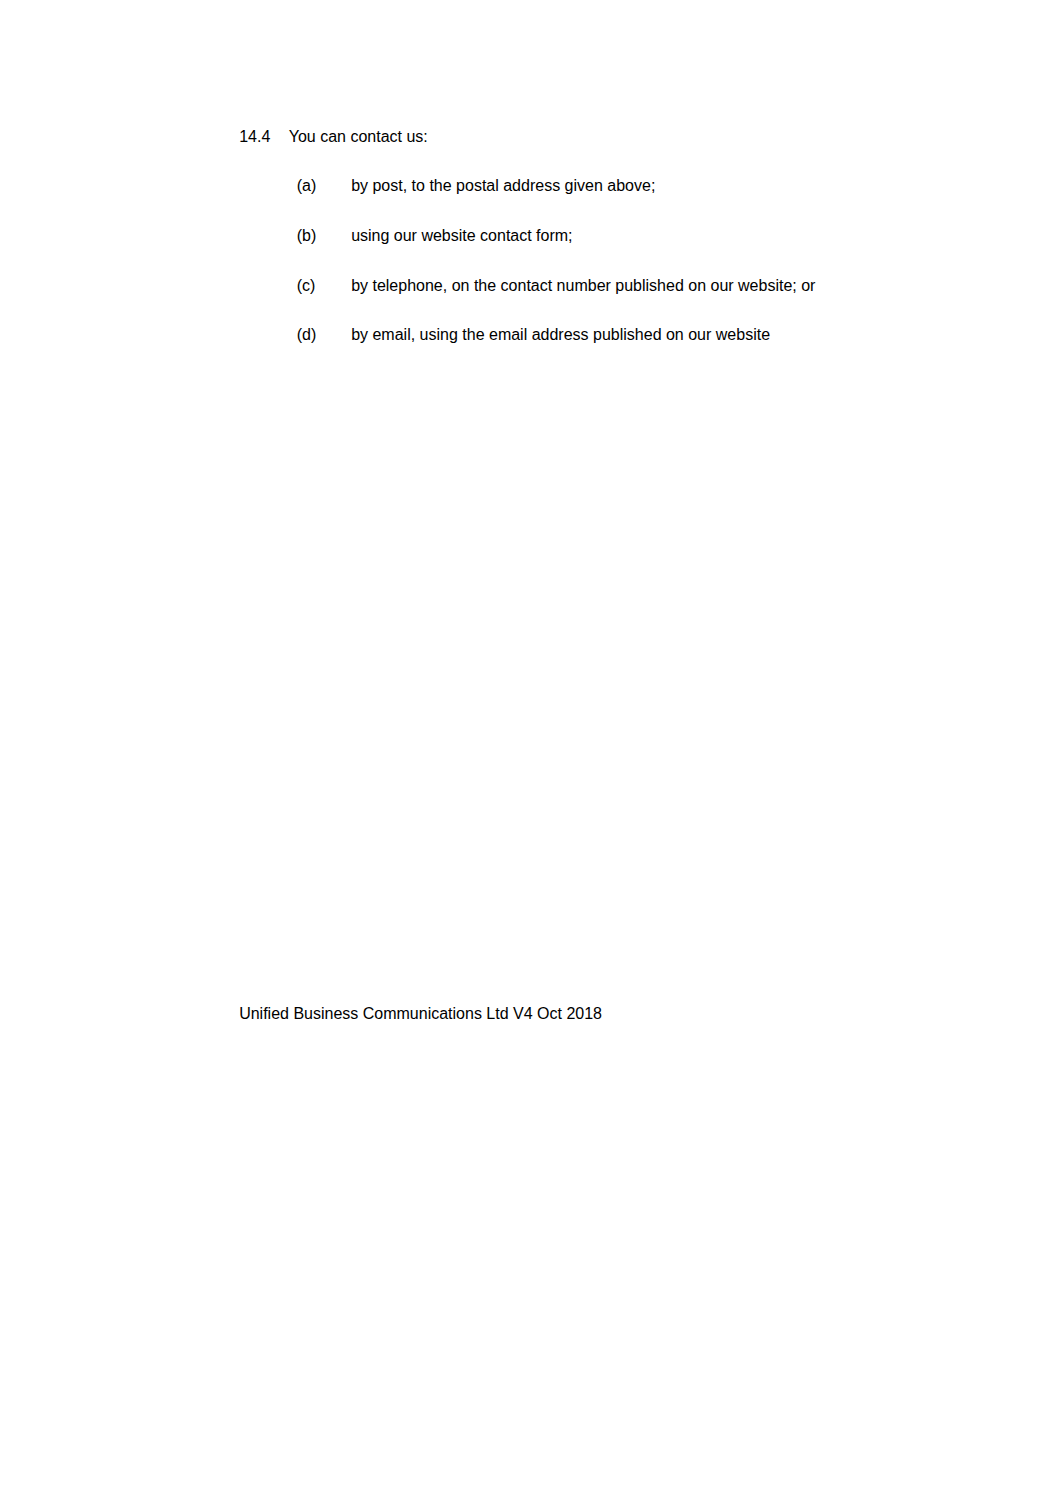14.4
You can contact us:
(a) by post, to the postal address given above;
(b) using our website contact form;
(c) by telephone, on the contact number published on our website; or
(d) by email, using the email address published on our website
Unified Business Communications Ltd V4 Oct 2018